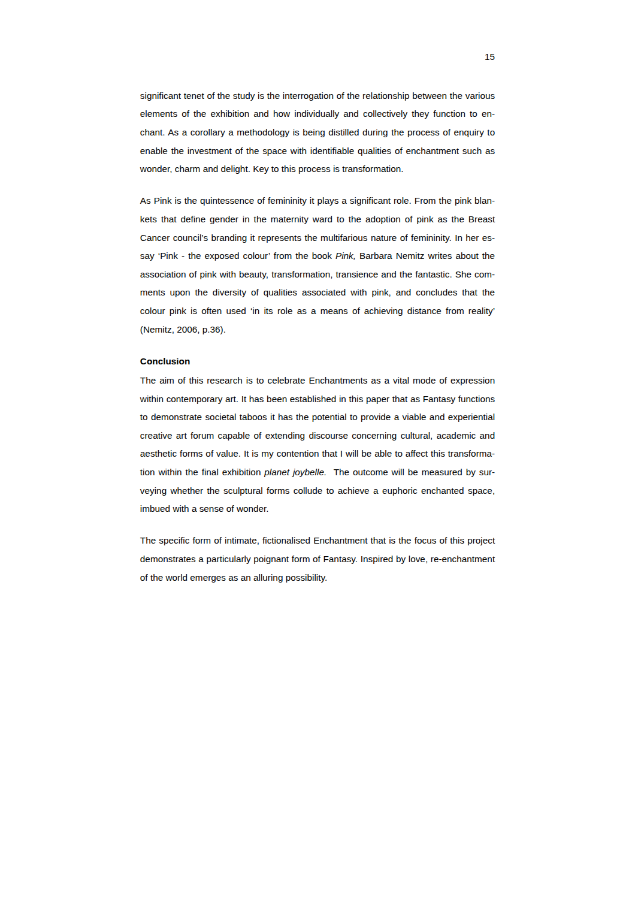15
significant tenet of the study is the interrogation of the relationship between the various elements of the exhibition and how individually and collectively they function to enchant. As a corollary a methodology is being distilled during the process of enquiry to enable the investment of the space with identifiable qualities of enchantment such as wonder, charm and delight. Key to this process is transformation.
As Pink is the quintessence of femininity it plays a significant role. From the pink blankets that define gender in the maternity ward to the adoption of pink as the Breast Cancer council’s branding it represents the multifarious nature of femininity. In her essay ‘Pink - the exposed colour’ from the book Pink, Barbara Nemitz writes about the association of pink with beauty, transformation, transience and the fantastic. She comments upon the diversity of qualities associated with pink, and concludes that the colour pink is often used ‘in its role as a means of achieving distance from reality’ (Nemitz, 2006, p.36).
Conclusion
The aim of this research is to celebrate Enchantments as a vital mode of expression within contemporary art. It has been established in this paper that as Fantasy functions to demonstrate societal taboos it has the potential to provide a viable and experiential creative art forum capable of extending discourse concerning cultural, academic and aesthetic forms of value. It is my contention that I will be able to affect this transformation within the final exhibition planet joybelle. The outcome will be measured by surveying whether the sculptural forms collude to achieve a euphoric enchanted space, imbued with a sense of wonder.
The specific form of intimate, fictionalised Enchantment that is the focus of this project demonstrates a particularly poignant form of Fantasy. Inspired by love, re-enchantment of the world emerges as an alluring possibility.